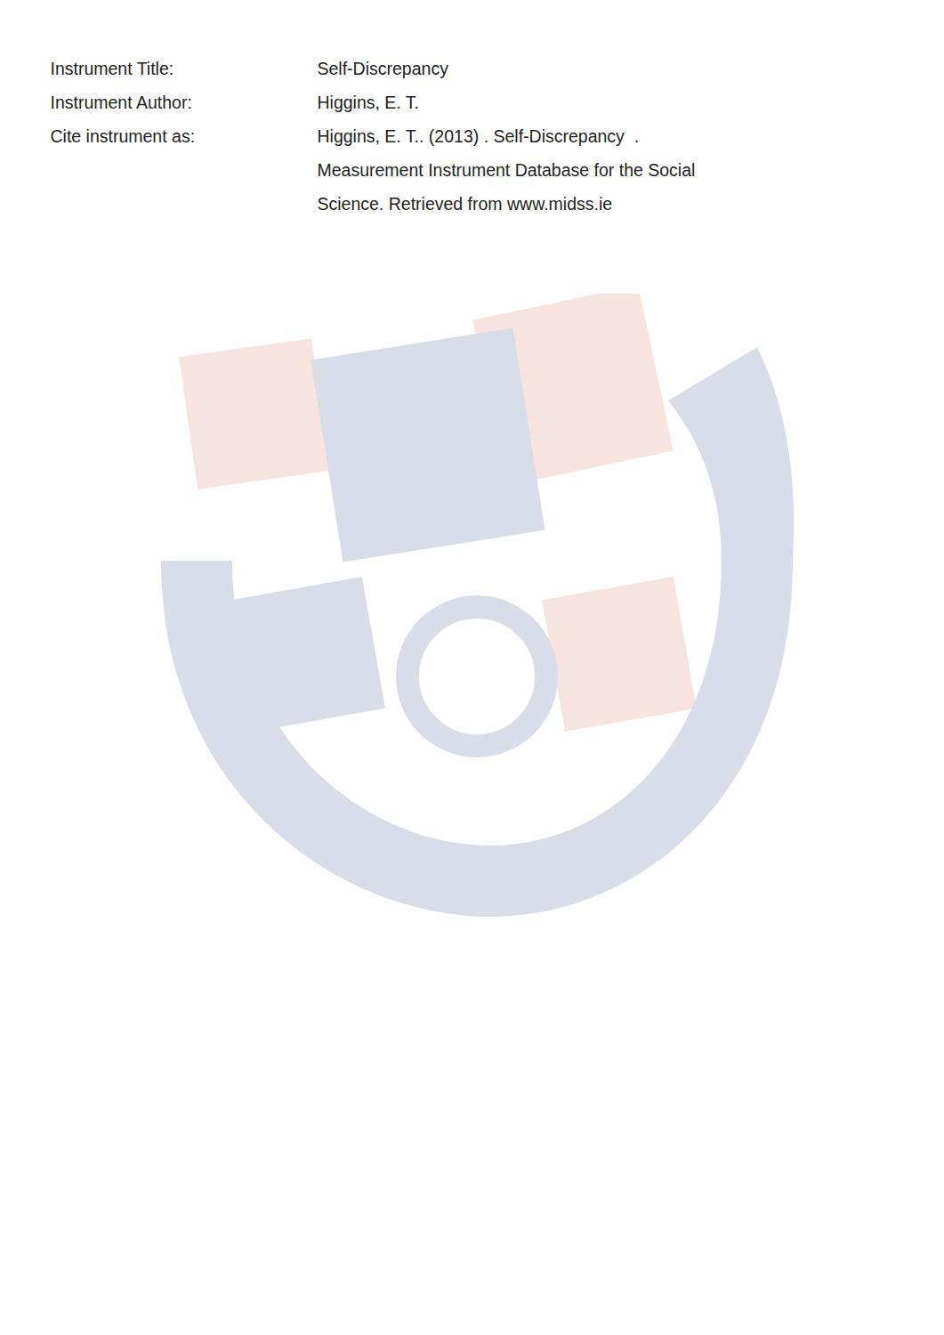Instrument Title: Self-Discrepancy
Instrument Author: Higgins, E. T.
Cite instrument as: Higgins, E. T.. (2013) . Self-Discrepancy .
Measurement Instrument Database for the Social
Science. Retrieved from www.midss.ie